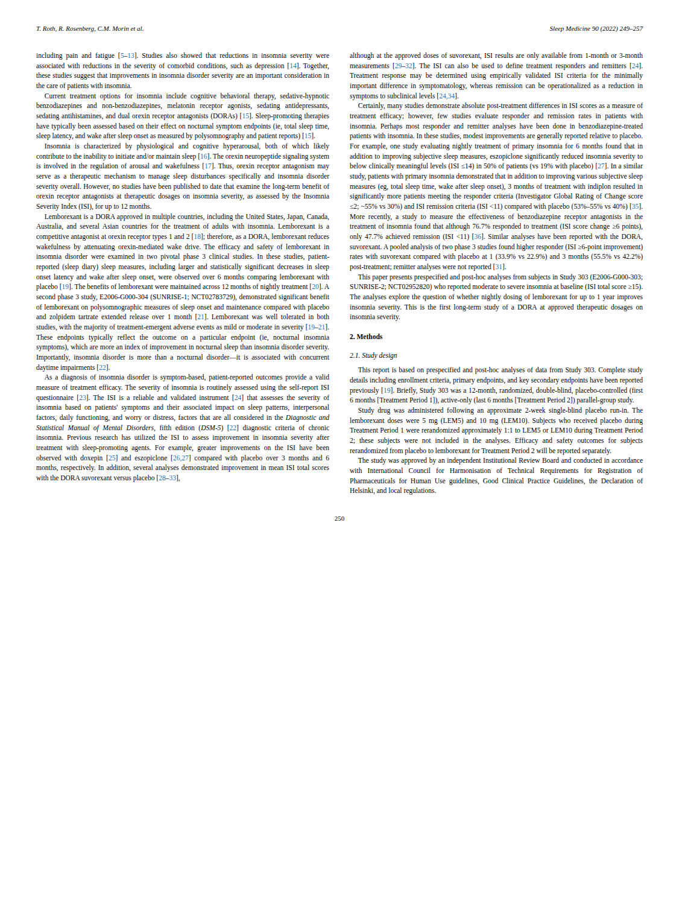T. Roth, R. Rosenberg, C.M. Morin et al.
Sleep Medicine 90 (2022) 249–257
including pain and fatigue [5–13]. Studies also showed that reductions in insomnia severity were associated with reductions in the severity of comorbid conditions, such as depression [14]. Together, these studies suggest that improvements in insomnia disorder severity are an important consideration in the care of patients with insomnia.
Current treatment options for insomnia include cognitive behavioral therapy, sedative-hypnotic benzodiazepines and non-benzodiazepines, melatonin receptor agonists, sedating antidepressants, sedating antihistamines, and dual orexin receptor antagonists (DORAs) [15]. Sleep-promoting therapies have typically been assessed based on their effect on nocturnal symptom endpoints (ie, total sleep time, sleep latency, and wake after sleep onset as measured by polysomnography and patient reports) [15].
Insomnia is characterized by physiological and cognitive hyperarousal, both of which likely contribute to the inability to initiate and/or maintain sleep [16]. The orexin neuropeptide signaling system is involved in the regulation of arousal and wakefulness [17]. Thus, orexin receptor antagonism may serve as a therapeutic mechanism to manage sleep disturbances specifically and insomnia disorder severity overall. However, no studies have been published to date that examine the long-term benefit of orexin receptor antagonists at therapeutic dosages on insomnia severity, as assessed by the Insomnia Severity Index (ISI), for up to 12 months.
Lemborexant is a DORA approved in multiple countries, including the United States, Japan, Canada, Australia, and several Asian countries for the treatment of adults with insomnia. Lemborexant is a competitive antagonist at orexin receptor types 1 and 2 [18]; therefore, as a DORA, lemborexant reduces wakefulness by attenuating orexin-mediated wake drive. The efficacy and safety of lemborexant in insomnia disorder were examined in two pivotal phase 3 clinical studies. In these studies, patient-reported (sleep diary) sleep measures, including larger and statistically significant decreases in sleep onset latency and wake after sleep onset, were observed over 6 months comparing lemborexant with placebo [19]. The benefits of lemborexant were maintained across 12 months of nightly treatment [20]. A second phase 3 study, E2006-G000-304 (SUNRISE-1; NCT02783729), demonstrated significant benefit of lemborexant on polysomnographic measures of sleep onset and maintenance compared with placebo and zolpidem tartrate extended release over 1 month [21]. Lemborexant was well tolerated in both studies, with the majority of treatment-emergent adverse events as mild or moderate in severity [19–21]. These endpoints typically reflect the outcome on a particular endpoint (ie, nocturnal insomnia symptoms), which are more an index of improvement in nocturnal sleep than insomnia disorder severity. Importantly, insomnia disorder is more than a nocturnal disorder—it is associated with concurrent daytime impairments [22].
As a diagnosis of insomnia disorder is symptom-based, patient-reported outcomes provide a valid measure of treatment efficacy. The severity of insomnia is routinely assessed using the self-report ISI questionnaire [23]. The ISI is a reliable and validated instrument [24] that assesses the severity of insomnia based on patients' symptoms and their associated impact on sleep patterns, interpersonal factors, daily functioning, and worry or distress, factors that are all considered in the Diagnostic and Statistical Manual of Mental Disorders, fifth edition (DSM-5) [22] diagnostic criteria of chronic insomnia. Previous research has utilized the ISI to assess improvement in insomnia severity after treatment with sleep-promoting agents. For example, greater improvements on the ISI have been observed with doxepin [25] and eszopiclone [26,27] compared with placebo over 3 months and 6 months, respectively. In addition, several analyses demonstrated improvement in mean ISI total scores with the DORA suvorexant versus placebo [28–33],
although at the approved doses of suvorexant, ISI results are only available from 1-month or 3-month measurements [29–32]. The ISI can also be used to define treatment responders and remitters [24]. Treatment response may be determined using empirically validated ISI criteria for the minimally important difference in symptomatology, whereas remission can be operationalized as a reduction in symptoms to subclinical levels [24,34].
Certainly, many studies demonstrate absolute post-treatment differences in ISI scores as a measure of treatment efficacy; however, few studies evaluate responder and remission rates in patients with insomnia. Perhaps most responder and remitter analyses have been done in benzodiazepine-treated patients with insomnia. In these studies, modest improvements are generally reported relative to placebo. For example, one study evaluating nightly treatment of primary insomnia for 6 months found that in addition to improving subjective sleep measures, eszopiclone significantly reduced insomnia severity to below clinically meaningful levels (ISI ≤14) in 50% of patients (vs 19% with placebo) [27]. In a similar study, patients with primary insomnia demonstrated that in addition to improving various subjective sleep measures (eg, total sleep time, wake after sleep onset), 3 months of treatment with indiplon resulted in significantly more patients meeting the responder criteria (Investigator Global Rating of Change score ≤2; ~55% vs 30%) and ISI remission criteria (ISI <11) compared with placebo (53%–55% vs 40%) [35]. More recently, a study to measure the effectiveness of benzodiazepine receptor antagonists in the treatment of insomnia found that although 76.7% responded to treatment (ISI score change ≥6 points), only 47.7% achieved remission (ISI <11) [36]. Similar analyses have been reported with the DORA, suvorexant. A pooled analysis of two phase 3 studies found higher responder (ISI ≥6-point improvement) rates with suvorexant compared with placebo at 1 (33.9% vs 22.9%) and 3 months (55.5% vs 42.2%) post-treatment; remitter analyses were not reported [31].
This paper presents prespecified and post-hoc analyses from subjects in Study 303 (E2006-G000-303; SUNRISE-2; NCT02952820) who reported moderate to severe insomnia at baseline (ISI total score ≥15). The analyses explore the question of whether nightly dosing of lemborexant for up to 1 year improves insomnia severity. This is the first long-term study of a DORA at approved therapeutic dosages on insomnia severity.
2. Methods
2.1. Study design
This report is based on prespecified and post-hoc analyses of data from Study 303. Complete study details including enrollment criteria, primary endpoints, and key secondary endpoints have been reported previously [19]. Briefly, Study 303 was a 12-month, randomized, double-blind, placebo-controlled (first 6 months [Treatment Period 1]), active-only (last 6 months [Treatment Period 2]) parallel-group study.
Study drug was administered following an approximate 2-week single-blind placebo run-in. The lemborexant doses were 5 mg (LEM5) and 10 mg (LEM10). Subjects who received placebo during Treatment Period 1 were rerandomized approximately 1:1 to LEM5 or LEM10 during Treatment Period 2; these subjects were not included in the analyses. Efficacy and safety outcomes for subjects rerandomized from placebo to lemborexant for Treatment Period 2 will be reported separately.
The study was approved by an independent Institutional Review Board and conducted in accordance with International Council for Harmonisation of Technical Requirements for Registration of Pharmaceuticals for Human Use guidelines, Good Clinical Practice Guidelines, the Declaration of Helsinki, and local regulations.
250